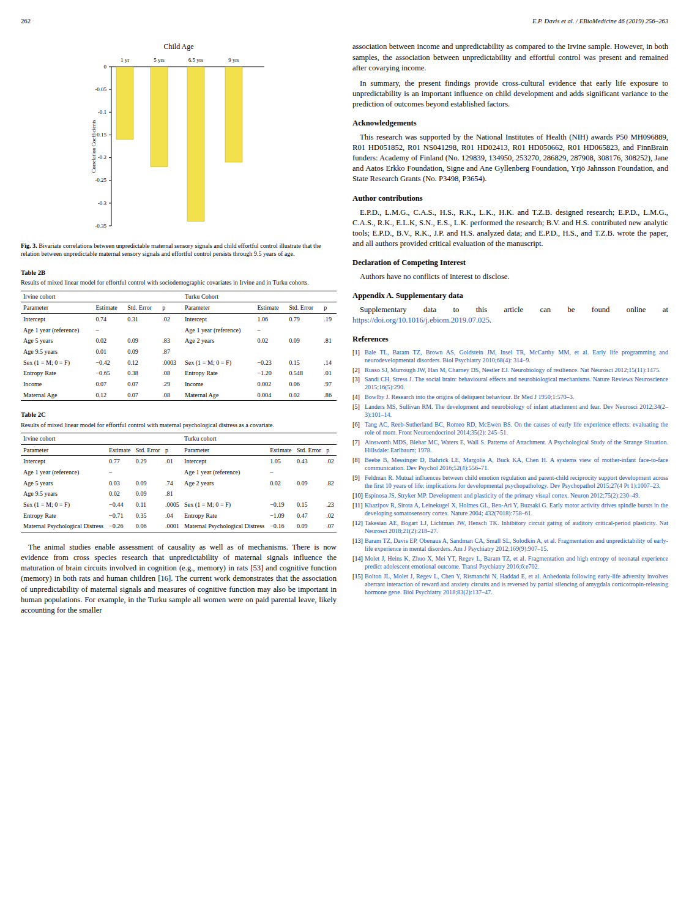262
E.P. Davis et al. / EBioMedicine 46 (2019) 256–263
Child Age
1 yr 5 yrs 6.5 yrs 9 yrs 0 -0.05 -0.1 -0.15 -0.2 -0.25 -0.3 -0.35 Correlation Coefficients
Fig. 3. Bivariate correlations between unpredictable maternal sensory signals and child effortful control illustrate that the relation between unpredictable maternal sensory signals and effortful control persists through 9.5 years of age.
Table 2B
Results of mixed linear model for effortful control with sociodemographic covariates in Irvine and in Turku cohorts.
| Irvine cohort | Turku Cohort |
| --- | --- |
| Parameter | Estimate | Std. Error | p | Parameter | Estimate | Std. Error | p |
| Intercept | 0.74 | 0.31 | .02 | Intercept | 1.06 | 0.79 | .19 |
| Age 1 year (reference) | – | | | Age 1 year (reference) | – | | |
| Age 5 years | 0.02 | 0.09 | .83 | Age 2 years | 0.02 | 0.09 | .81 |
| Age 9.5 years | 0.01 | 0.09 | .87 | | | | |
| Sex (1 = M; 0 = F) | −0.42 | 0.12 | .0003 | Sex (1 = M; 0 = F) | −0.23 | 0.15 | .14 |
| Entropy Rate | −0.65 | 0.38 | .08 | Entropy Rate | −1.20 | 0.548 | .01 |
| Income | 0.07 | 0.07 | .29 | Income | 0.002 | 0.06 | .97 |
| Maternal Age | 0.12 | 0.07 | .08 | Maternal Age | 0.004 | 0.02 | .86 |
Table 2C
Results of mixed linear model for effortful control with maternal psychological distress as a covariate.
| Irvine cohort | Turku cohort |
| --- | --- |
| Parameter | Estimate | Std. Error | p | Parameter | Estimate | Std. Error | p |
| Intercept | 0.77 | 0.29 | .01 | Intercept | 1.05 | 0.43 | .02 |
| Age 1 year (reference) | – | | | Age 1 year (reference) | – | | |
| Age 5 years | 0.03 | 0.09 | .74 | Age 2 years | 0.02 | 0.09 | .82 |
| Age 9.5 years | 0.02 | 0.09 | .81 | | | | |
| Sex (1 = M; 0 = F) | −0.44 | 0.11 | .0005 | Sex (1 = M; 0 = F) | −0.19 | 0.15 | .23 |
| Entropy Rate | −0.71 | 0.35 | .04 | Entropy Rate | −1.09 | 0.47 | .02 |
| Maternal Psychological Distress | −0.26 | 0.06 | .0001 | Maternal Psychological Distress | −0.16 | 0.09 | .07 |
The animal studies enable assessment of causality as well as of mechanisms. There is now evidence from cross species research that unpredictability of maternal signals influence the maturation of brain circuits involved in cognition (e.g., memory) in rats [53] and cognitive function (memory) in both rats and human children [16]. The current work demonstrates that the association of unpredictability of maternal signals and measures of cognitive function may also be important in human populations. For example, in the Turku sample all women were on paid parental leave, likely accounting for the smaller
association between income and unpredictability as compared to the Irvine sample. However, in both samples, the association between unpredictability and effortful control was present and remained after covarying income.
In summary, the present findings provide cross-cultural evidence that early life exposure to unpredictability is an important influence on child development and adds significant variance to the prediction of outcomes beyond established factors.
Acknowledgements
This research was supported by the National Institutes of Health (NIH) awards P50 MH096889, R01 HD051852, R01 NS041298, R01 HD02413, R01 HD050662, R01 HD065823, and FinnBrain funders: Academy of Finland (No. 129839, 134950, 253270, 286829, 287908, 308176, 308252), Jane and Aatos Erkko Foundation, Signe and Ane Gyllenberg Foundation, Yrjö Jahnsson Foundation, and State Research Grants (No. P3498, P3654).
Author contributions
E.P.D., L.M.G., C.A.S., H.S., R.K., L.K., H.K. and T.Z.B. designed research; E.P.D., L.M.G., C.A.S., R.K., E.L.K, S.N., E.S., L.K. performed the research; B.V. and H.S. contributed new analytic tools; E.P.D., B.V., R.K., J.P. and H.S. analyzed data; and E.P.D., H.S., and T.Z.B. wrote the paper, and all authors provided critical evaluation of the manuscript.
Declaration of Competing Interest
Authors have no conflicts of interest to disclose.
Appendix A. Supplementary data
Supplementary data to this article can be found online at https://doi.org/10.1016/j.ebiom.2019.07.025.
References
Bale TL, Baram TZ, Brown AS, Goldstein JM, Insel TR, McCarthy MM, et al. Early life programming and neurodevelopmental disorders. Biol Psychiatry 2010;68(4): 314–9.
Russo SJ, Murrough JW, Han M, Charney DS, Nestler EJ. Neurobiology of resilience. Nat Neurosci 2012;15(11):1475.
Sandi CH, Stress J. The social brain: behavioural effects and neurobiological mechanisms. Nature Reviews Neuroscience 2015;16(5):290.
Bowlby J. Research into the origins of deliquent behaviour. Br Med J 1950;1:570–3.
Landers MS, Sullivan RM. The development and neurobiology of infant attachment and fear. Dev Neurosci 2012;34(2–3):101–14.
Tang AC, Reeb-Sutherland BC, Romeo RD, McEwen BS. On the causes of early life experience effects: evaluating the role of mom. Front Neuroendocrinol 2014;35(2): 245–51.
Ainsworth MDS, Blehar MC, Waters E, Wall S. Patterns of Attachment. A Psychological Study of the Strange Situation. Hillsdale: Earlbaum; 1978.
Beebe B, Messinger D, Bahrick LE, Margolis A, Buck KA, Chen H. A systems view of mother-infant face-to-face communication. Dev Psychol 2016;52(4):556–71.
Feldman R. Mutual influences between child emotion regulation and parent-child reciprocity support development across the first 10 years of life: implications for developmental psychopathology. Dev Psychopathol 2015;27(4 Pt 1):1007–23.
Espinosa JS, Stryker MP. Development and plasticity of the primary visual cortex. Neuron 2012;75(2):230–49.
Khazipov R, Sirota A, Leinekugel X, Holmes GL, Ben-Ari Y, Buzsaki G. Early motor activity drives spindle bursts in the developing somatosensory cortex. Nature 2004; 432(7018):758–61.
Takesian AE, Bogart LJ, Lichtman JW, Hensch TK. Inhibitory circuit gating of auditory critical-period plasticity. Nat Neurosci 2018;21(2):218–27.
Baram TZ, Davis EP, Obenaus A, Sandman CA, Small SL, Solodkin A, et al. Fragmentation and unpredictability of early-life experience in mental disorders. Am J Psychiatry 2012;169(9):907–15.
Molet J, Heins K, Zhuo X, Mei YT, Regev L, Baram TZ, et al. Fragmentation and high entropy of neonatal experience predict adolescent emotional outcome. Transl Psychiatry 2016;6:e702.
Bolton JL, Molet J, Regev L, Chen Y, Rismanchi N, Haddad E, et al. Anhedonia following early-life adversity involves aberrant interaction of reward and anxiety circuits and is reversed by partial silencing of amygdala corticotropin-releasing hormone gene. Biol Psychiatry 2018;83(2):137–47.